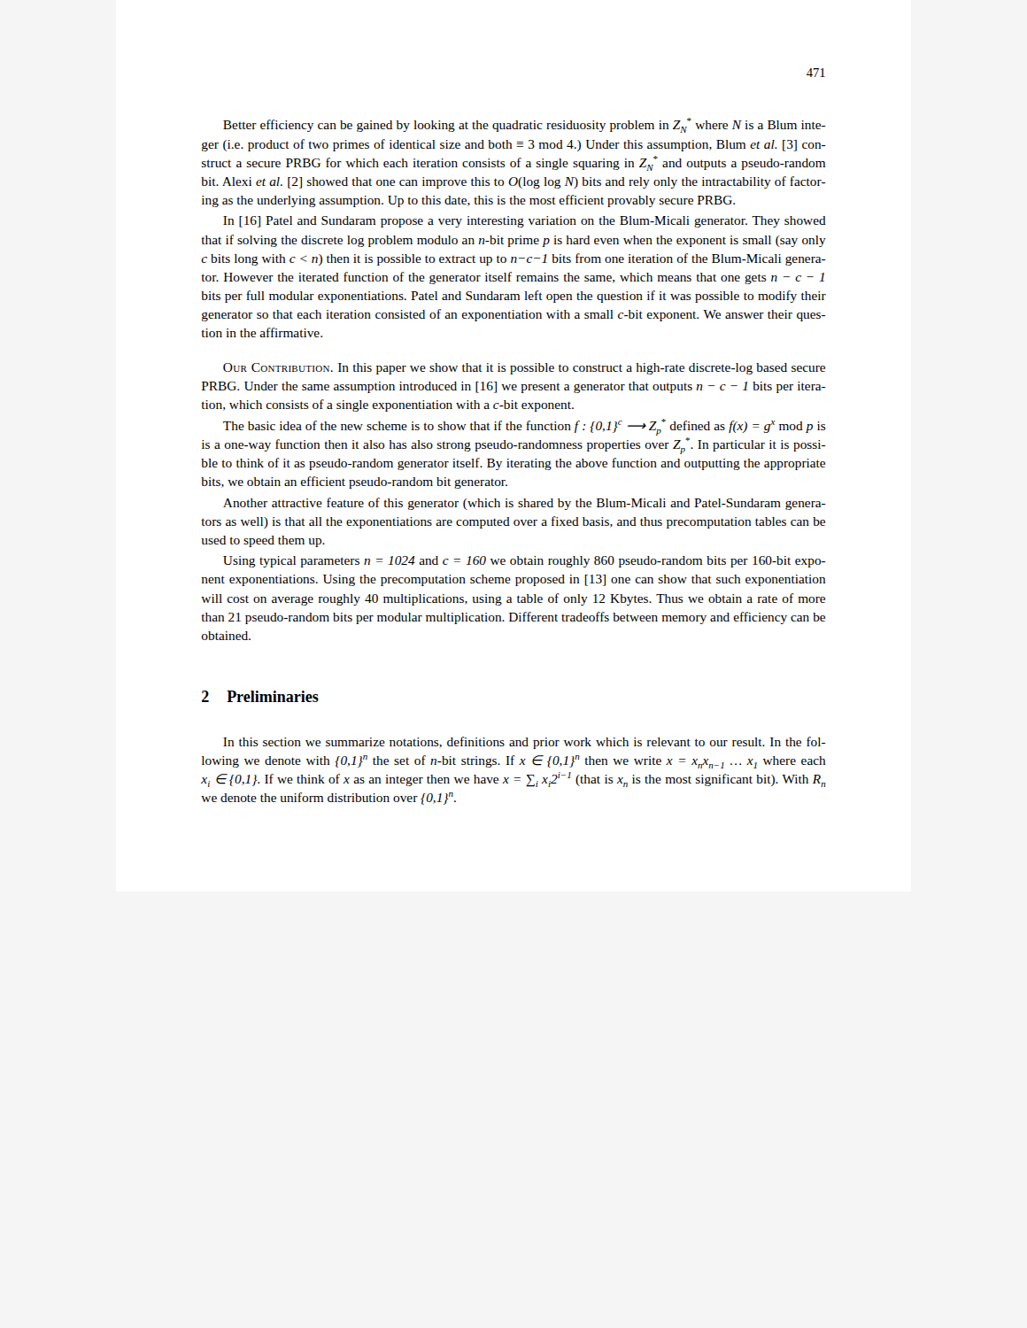471
Better efficiency can be gained by looking at the quadratic residuosity problem in ZN* where N is a Blum integer (i.e. product of two primes of identical size and both ≡ 3 mod 4.) Under this assumption, Blum et al. [3] construct a secure PRBG for which each iteration consists of a single squaring in ZN* and outputs a pseudo-random bit. Alexi et al. [2] showed that one can improve this to O(log log N) bits and rely only the intractability of factoring as the underlying assumption. Up to this date, this is the most efficient provably secure PRBG.
In [16] Patel and Sundaram propose a very interesting variation on the Blum-Micali generator. They showed that if solving the discrete log problem modulo an n-bit prime p is hard even when the exponent is small (say only c bits long with c < n) then it is possible to extract up to n−c−1 bits from one iteration of the Blum-Micali generator. However the iterated function of the generator itself remains the same, which means that one gets n − c − 1 bits per full modular exponentiations. Patel and Sundaram left open the question if it was possible to modify their generator so that each iteration consisted of an exponentiation with a small c-bit exponent. We answer their question in the affirmative.
Our Contribution. In this paper we show that it is possible to construct a high-rate discrete-log based secure PRBG. Under the same assumption introduced in [16] we present a generator that outputs n − c − 1 bits per iteration, which consists of a single exponentiation with a c-bit exponent.
The basic idea of the new scheme is to show that if the function f : {0,1}c ⟶ Zp* defined as f(x) = gx mod p is is a one-way function then it also has also strong pseudo-randomness properties over Zp*. In particular it is possible to think of it as pseudo-random generator itself. By iterating the above function and outputting the appropriate bits, we obtain an efficient pseudo-random bit generator.
Another attractive feature of this generator (which is shared by the Blum-Micali and Patel-Sundaram generators as well) is that all the exponentiations are computed over a fixed basis, and thus precomputation tables can be used to speed them up.
Using typical parameters n = 1024 and c = 160 we obtain roughly 860 pseudo-random bits per 160-bit exponent exponentiations. Using the precomputation scheme proposed in [13] one can show that such exponentiation will cost on average roughly 40 multiplications, using a table of only 12 Kbytes. Thus we obtain a rate of more than 21 pseudo-random bits per modular multiplication. Different tradeoffs between memory and efficiency can be obtained.
2 Preliminaries
In this section we summarize notations, definitions and prior work which is relevant to our result. In the following we denote with {0,1}n the set of n-bit strings. If x ∈ {0,1}n then we write x = xnxn−1 … x1 where each xi ∈ {0,1}. If we think of x as an integer then we have x = ∑i xi2i−1 (that is xn is the most significant bit). With Rn we denote the uniform distribution over {0,1}n.